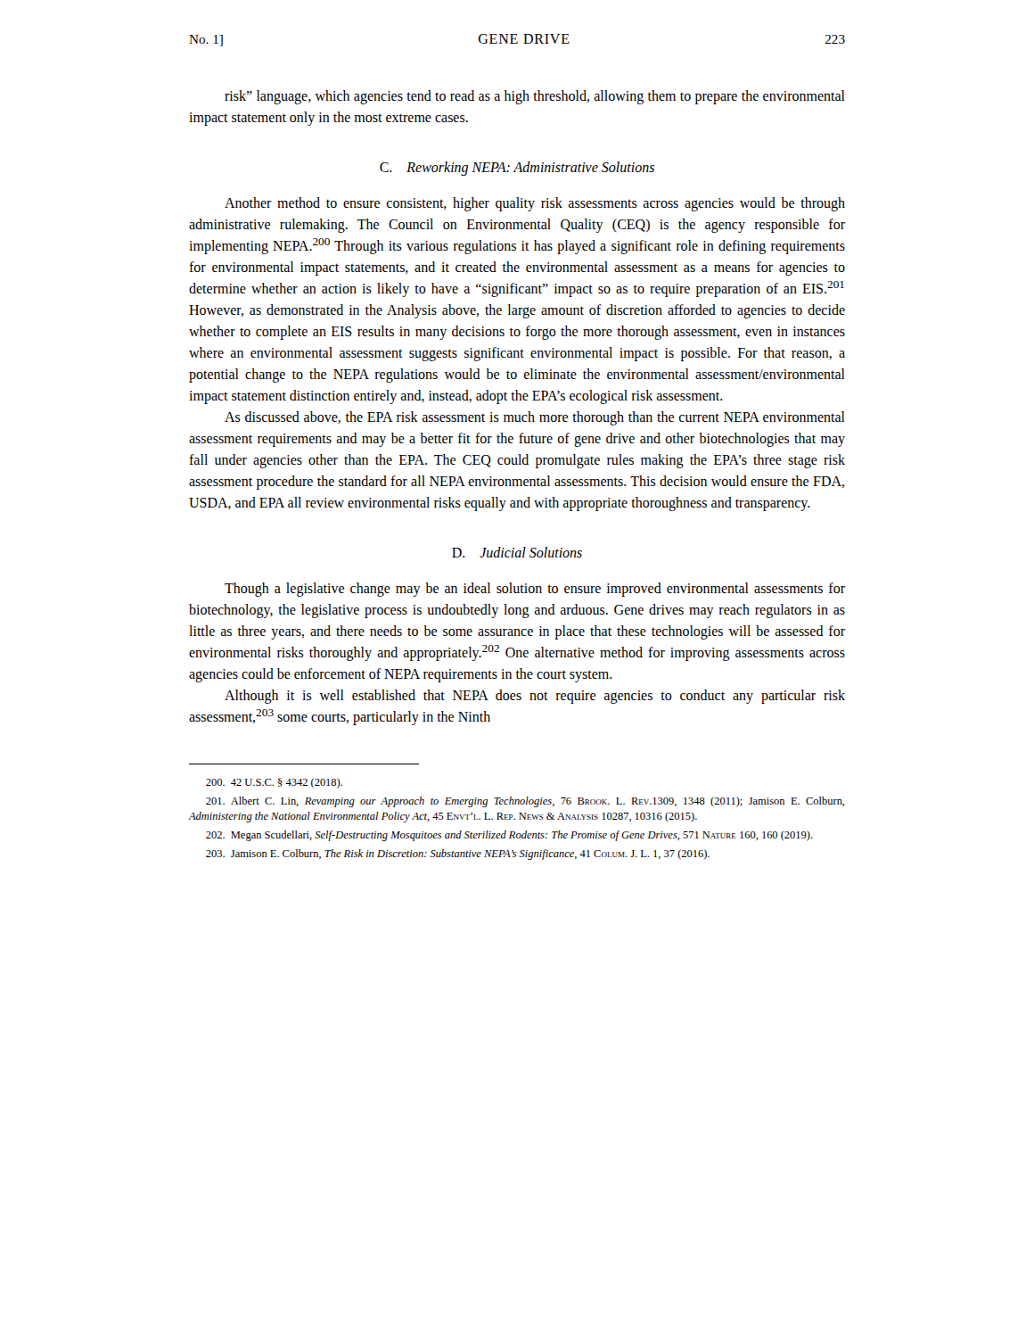No. 1] GENE DRIVE 223
risk” language, which agencies tend to read as a high threshold, allowing them to prepare the environmental impact statement only in the most extreme cases.
C. Reworking NEPA: Administrative Solutions
Another method to ensure consistent, higher quality risk assessments across agencies would be through administrative rulemaking. The Council on Environmental Quality (CEQ) is the agency responsible for implementing NEPA.200 Through its various regulations it has played a significant role in defining requirements for environmental impact statements, and it created the environmental assessment as a means for agencies to determine whether an action is likely to have a “significant” impact so as to require preparation of an EIS.201 However, as demonstrated in the Analysis above, the large amount of discretion afforded to agencies to decide whether to complete an EIS results in many decisions to forgo the more thorough assessment, even in instances where an environmental assessment suggests significant environmental impact is possible. For that reason, a potential change to the NEPA regulations would be to eliminate the environmental assessment/environmental impact statement distinction entirely and, instead, adopt the EPA’s ecological risk assessment.
As discussed above, the EPA risk assessment is much more thorough than the current NEPA environmental assessment requirements and may be a better fit for the future of gene drive and other biotechnologies that may fall under agencies other than the EPA. The CEQ could promulgate rules making the EPA’s three stage risk assessment procedure the standard for all NEPA environmental assessments. This decision would ensure the FDA, USDA, and EPA all review environmental risks equally and with appropriate thoroughness and transparency.
D. Judicial Solutions
Though a legislative change may be an ideal solution to ensure improved environmental assessments for biotechnology, the legislative process is undoubtedly long and arduous. Gene drives may reach regulators in as little as three years, and there needs to be some assurance in place that these technologies will be assessed for environmental risks thoroughly and appropriately.202 One alternative method for improving assessments across agencies could be enforcement of NEPA requirements in the court system.
Although it is well established that NEPA does not require agencies to conduct any particular risk assessment,203 some courts, particularly in the Ninth
200. 42 U.S.C. § 4342 (2018).
201. Albert C. Lin, Revamping our Approach to Emerging Technologies, 76 Brook. L. Rev. 1309, 1348 (2011); Jamison E. Colburn, Administering the National Environmental Policy Act, 45 Envt’l. L. Rep. News & Analysis 10287, 10316 (2015).
202. Megan Scudellari, Self-Destructing Mosquitoes and Sterilized Rodents: The Promise of Gene Drives, 571 Nature 160, 160 (2019).
203. Jamison E. Colburn, The Risk in Discretion: Substantive NEPA’s Significance, 41 Colum. J. L. 1, 37 (2016).